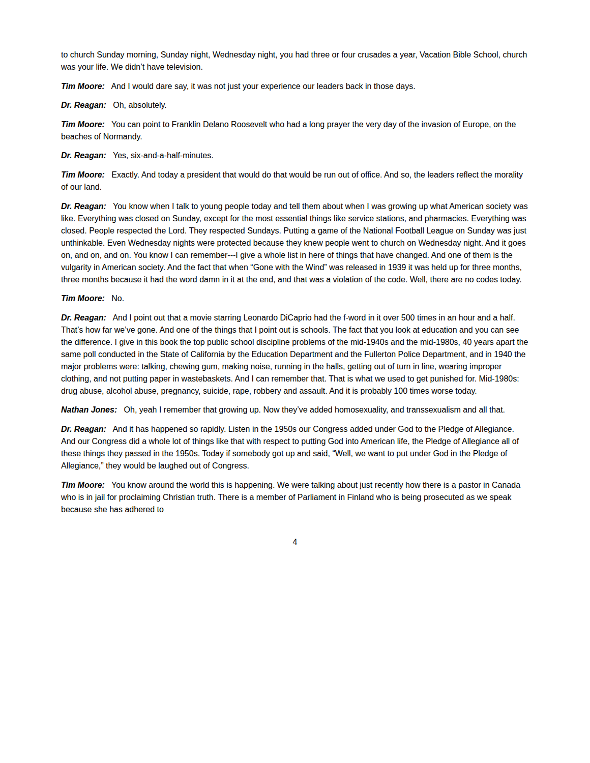to church Sunday morning, Sunday night, Wednesday night, you had three or four crusades a year, Vacation Bible School, church was your life. We didn’t have television.
Tim Moore: And I would dare say, it was not just your experience our leaders back in those days.
Dr. Reagan: Oh, absolutely.
Tim Moore: You can point to Franklin Delano Roosevelt who had a long prayer the very day of the invasion of Europe, on the beaches of Normandy.
Dr. Reagan: Yes, six-and-a-half-minutes.
Tim Moore: Exactly. And today a president that would do that would be run out of office. And so, the leaders reflect the morality of our land.
Dr. Reagan: You know when I talk to young people today and tell them about when I was growing up what American society was like. Everything was closed on Sunday, except for the most essential things like service stations, and pharmacies. Everything was closed. People respected the Lord. They respected Sundays. Putting a game of the National Football League on Sunday was just unthinkable. Even Wednesday nights were protected because they knew people went to church on Wednesday night. And it goes on, and on, and on. You know I can remember---I give a whole list in here of things that have changed. And one of them is the vulgarity in American society. And the fact that when “Gone with the Wind” was released in 1939 it was held up for three months, three months because it had the word damn in it at the end, and that was a violation of the code. Well, there are no codes today.
Tim Moore: No.
Dr. Reagan: And I point out that a movie starring Leonardo DiCaprio had the f-word in it over 500 times in an hour and a half. That’s how far we’ve gone. And one of the things that I point out is schools. The fact that you look at education and you can see the difference. I give in this book the top public school discipline problems of the mid-1940s and the mid-1980s, 40 years apart the same poll conducted in the State of California by the Education Department and the Fullerton Police Department, and in 1940 the major problems were: talking, chewing gum, making noise, running in the halls, getting out of turn in line, wearing improper clothing, and not putting paper in wastebaskets. And I can remember that. That is what we used to get punished for. Mid-1980s: drug abuse, alcohol abuse, pregnancy, suicide, rape, robbery and assault. And it is probably 100 times worse today.
Nathan Jones: Oh, yeah I remember that growing up. Now they’ve added homosexuality, and transsexualism and all that.
Dr. Reagan: And it has happened so rapidly. Listen in the 1950s our Congress added under God to the Pledge of Allegiance. And our Congress did a whole lot of things like that with respect to putting God into American life, the Pledge of Allegiance all of these things they passed in the 1950s. Today if somebody got up and said, “Well, we want to put under God in the Pledge of Allegiance,” they would be laughed out of Congress.
Tim Moore: You know around the world this is happening. We were talking about just recently how there is a pastor in Canada who is in jail for proclaiming Christian truth. There is a member of Parliament in Finland who is being prosecuted as we speak because she has adhered to
4